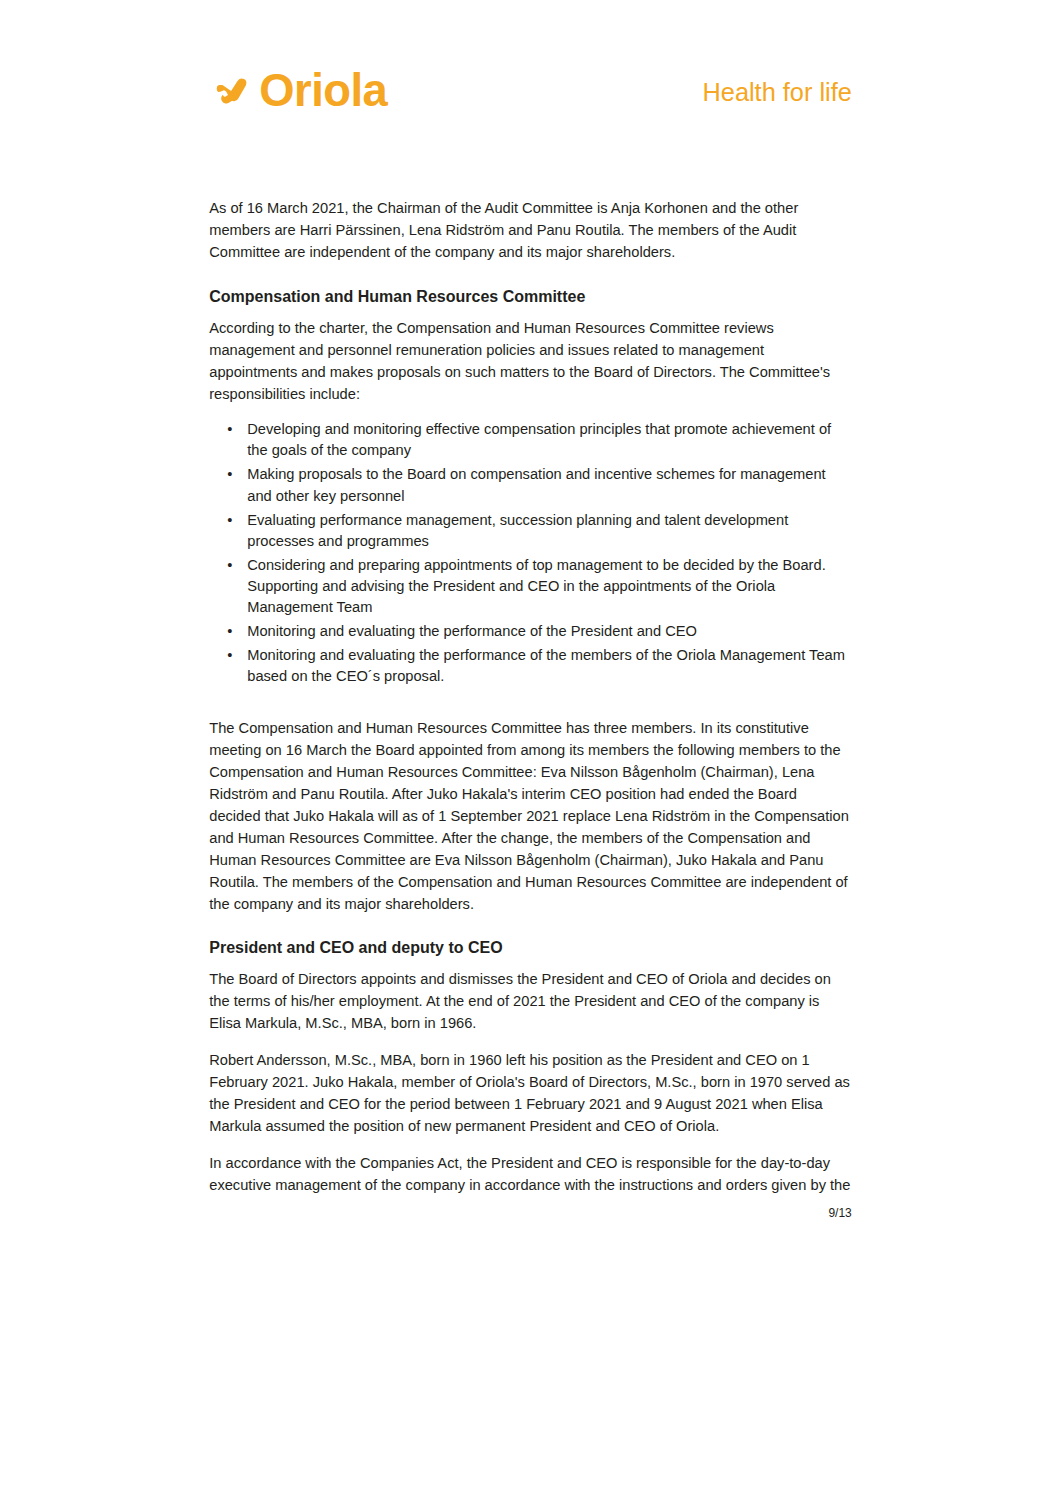Oriola
Health for life
As of 16 March 2021, the Chairman of the Audit Committee is Anja Korhonen and the other members are Harri Pärssinen, Lena Ridström and Panu Routila. The members of the Audit Committee are independent of the company and its major shareholders.
Compensation and Human Resources Committee
According to the charter, the Compensation and Human Resources Committee reviews management and personnel remuneration policies and issues related to management appointments and makes proposals on such matters to the Board of Directors. The Committee's responsibilities include:
Developing and monitoring effective compensation principles that promote achievement of the goals of the company
Making proposals to the Board on compensation and incentive schemes for management and other key personnel
Evaluating performance management, succession planning and talent development processes and programmes
Considering and preparing appointments of top management to be decided by the Board. Supporting and advising the President and CEO in the appointments of the Oriola Management Team
Monitoring and evaluating the performance of the President and CEO
Monitoring and evaluating the performance of the members of the Oriola Management Team based on the CEO´s proposal.
The Compensation and Human Resources Committee has three members. In its constitutive meeting on 16 March the Board appointed from among its members the following members to the Compensation and Human Resources Committee: Eva Nilsson Bågenholm (Chairman), Lena Ridström and Panu Routila. After Juko Hakala's interim CEO position had ended the Board decided that Juko Hakala will as of 1 September 2021 replace Lena Ridström in the Compensation and Human Resources Committee. After the change, the members of the Compensation and Human Resources Committee are Eva Nilsson Bågenholm (Chairman), Juko Hakala and Panu Routila. The members of the Compensation and Human Resources Committee are independent of the company and its major shareholders.
President and CEO and deputy to CEO
The Board of Directors appoints and dismisses the President and CEO of Oriola and decides on the terms of his/her employment. At the end of 2021 the President and CEO of the company is Elisa Markula, M.Sc., MBA, born in 1966.
Robert Andersson, M.Sc., MBA, born in 1960 left his position as the President and CEO on 1 February 2021. Juko Hakala, member of Oriola's Board of Directors, M.Sc., born in 1970 served as the President and CEO for the period between 1 February 2021 and 9 August 2021 when Elisa Markula assumed the position of new permanent President and CEO of Oriola.
In accordance with the Companies Act, the President and CEO is responsible for the day-to-day executive management of the company in accordance with the instructions and orders given by the
9/13